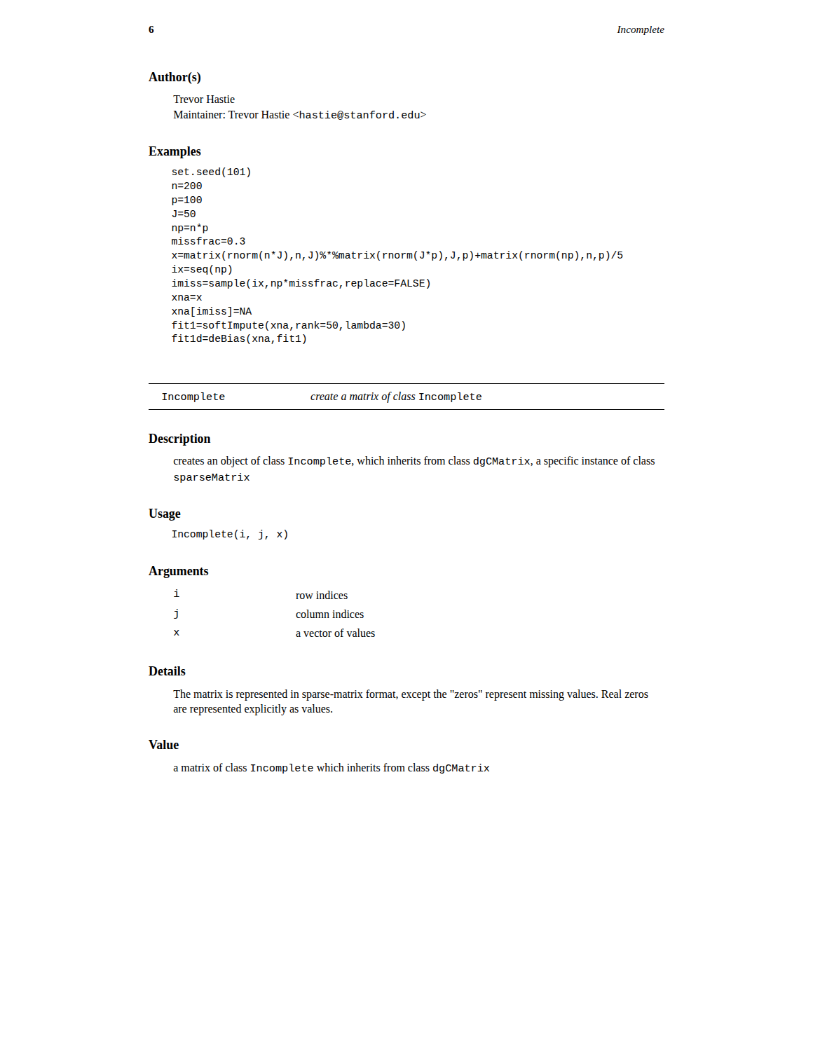6 Incomplete
Author(s)
Trevor Hastie
Maintainer: Trevor Hastie <hastie@stanford.edu>
Examples
set.seed(101)
n=200
p=100
J=50
np=n*p
missfrac=0.3
x=matrix(rnorm(n*J),n,J)%*%matrix(rnorm(J*p),J,p)+matrix(rnorm(np),n,p)/5
ix=seq(np)
imiss=sample(ix,np*missfrac,replace=FALSE)
xna=x
xna[imiss]=NA
fit1=softImpute(xna,rank=50,lambda=30)
fit1d=deBias(xna,fit1)
Incomplete create a matrix of class Incomplete
Description
creates an object of class Incomplete, which inherits from class dgCMatrix, a specific instance of class sparseMatrix
Usage
Incomplete(i, j, x)
Arguments
| i | row indices |
| j | column indices |
| x | a vector of values |
Details
The matrix is represented in sparse-matrix format, except the "zeros" represent missing values. Real zeros are represented explicitly as values.
Value
a matrix of class Incomplete which inherits from class dgCMatrix